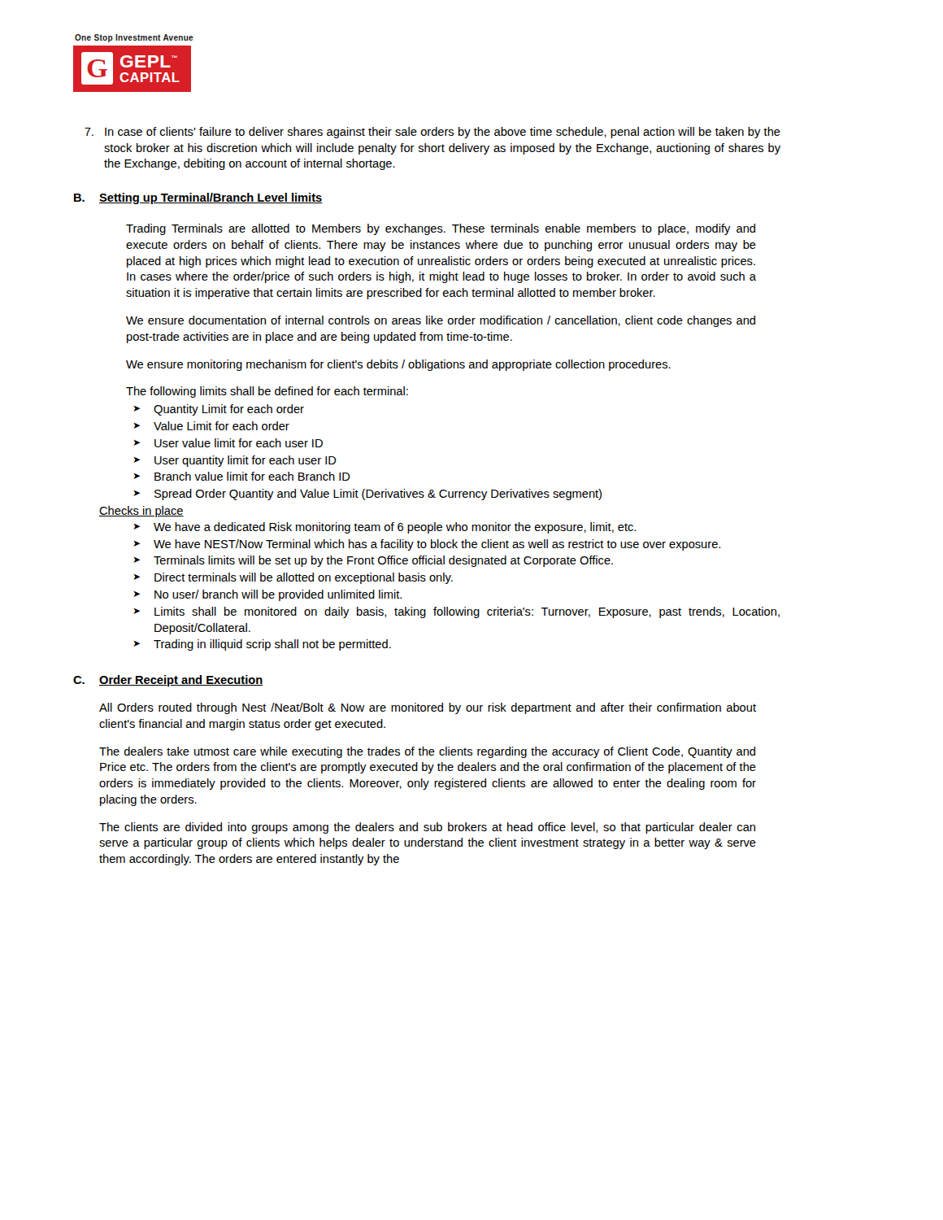One Stop Investment Avenue
G GEPL™ CAPITAL
In case of clients' failure to deliver shares against their sale orders by the above time schedule, penal action will be taken by the stock broker at his discretion which will include penalty for short delivery as imposed by the Exchange, auctioning of shares by the Exchange, debiting on account of internal shortage.
B. Setting up Terminal/Branch Level limits
Trading Terminals are allotted to Members by exchanges. These terminals enable members to place, modify and execute orders on behalf of clients. There may be instances where due to punching error unusual orders may be placed at high prices which might lead to execution of unrealistic orders or orders being executed at unrealistic prices. In cases where the order/price of such orders is high, it might lead to huge losses to broker. In order to avoid such a situation it is imperative that certain limits are prescribed for each terminal allotted to member broker.
We ensure documentation of internal controls on areas like order modification / cancellation, client code changes and post-trade activities are in place and are being updated from time-to-time.
We ensure monitoring mechanism for client's debits / obligations and appropriate collection procedures.
The following limits shall be defined for each terminal:
Quantity Limit for each order
Value Limit for each order
User value limit for each user ID
User quantity limit for each user ID
Branch value limit for each Branch ID
Spread Order Quantity and Value Limit (Derivatives & Currency Derivatives segment)
Checks in place
We have a dedicated Risk monitoring team of 6 people who monitor the exposure, limit, etc.
We have NEST/Now Terminal which has a facility to block the client as well as restrict to use over exposure.
Terminals limits will be set up by the Front Office official designated at Corporate Office.
Direct terminals will be allotted on exceptional basis only.
No user/ branch will be provided unlimited limit.
Limits shall be monitored on daily basis, taking following criteria's: Turnover, Exposure, past trends, Location, Deposit/Collateral.
Trading in illiquid scrip shall not be permitted.
C. Order Receipt and Execution
All Orders routed through Nest /Neat/Bolt & Now are monitored by our risk department and after their confirmation about client's financial and margin status order get executed.
The dealers take utmost care while executing the trades of the clients regarding the accuracy of Client Code, Quantity and Price etc. The orders from the client's are promptly executed by the dealers and the oral confirmation of the placement of the orders is immediately provided to the clients. Moreover, only registered clients are allowed to enter the dealing room for placing the orders.
The clients are divided into groups among the dealers and sub brokers at head office level, so that particular dealer can serve a particular group of clients which helps dealer to understand the client investment strategy in a better way & serve them accordingly. The orders are entered instantly by the